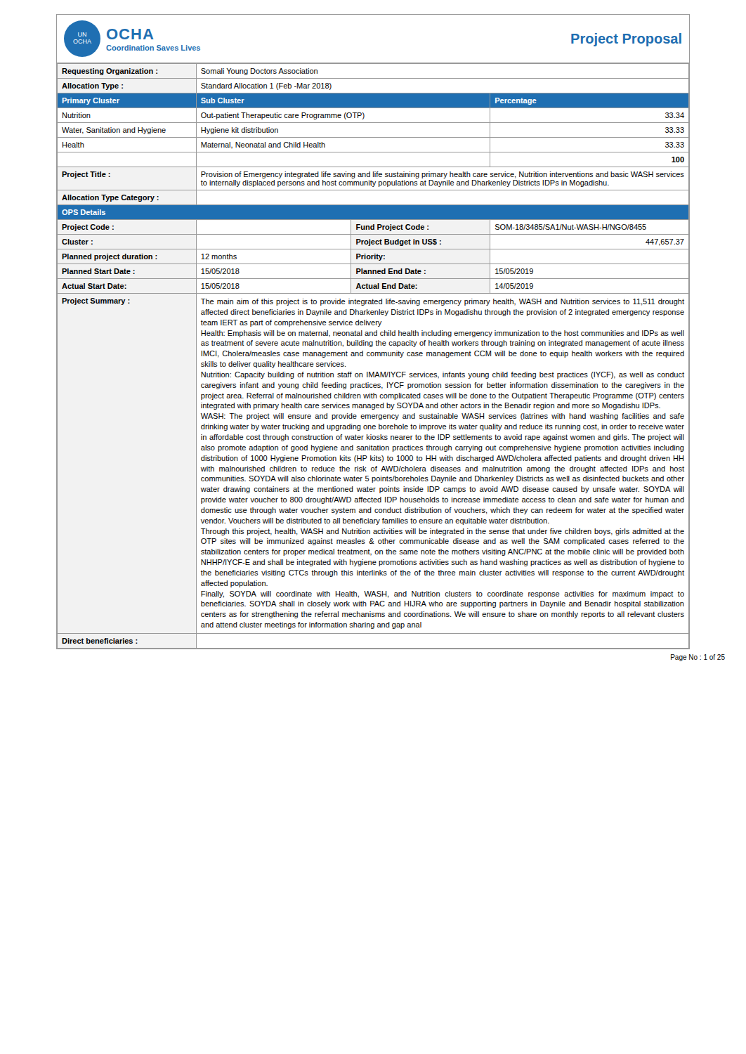UN
OCHA
OCHA
Coordination Saves Lives
Project Proposal
| Requesting Organization : | Somali Young Doctors Association |
| Allocation Type : | Standard Allocation 1 (Feb -Mar 2018) |
| Primary Cluster | Sub Cluster | Percentage |
| Nutrition | Out-patient Therapeutic care Programme (OTP) | 33.34 |
| Water, Sanitation and Hygiene | Hygiene kit distribution | 33.33 |
| Health | Maternal, Neonatal and Child Health | 33.33 |
| | | 100 |
| Project Title : | Provision of Emergency integrated life saving and life sustaining primary health care service, Nutrition interventions and basic WASH services to internally displaced persons and host community populations at Daynile and Dharkenley Districts IDPs in Mogadishu. |
| Allocation Type Category : | |
| OPS Details |
| Project Code : | | Fund Project Code : | SOM-18/3485/SA1/Nut-WASH-H/NGO/8455 |
| Cluster : | | Project Budget in US$ : | 447,657.37 |
| Planned project duration : | 12 months | Priority: | |
| Planned Start Date : | 15/05/2018 | Planned End Date : | 15/05/2019 |
| Actual Start Date: | 15/05/2018 | Actual End Date: | 14/05/2019 |
| Project Summary : | The main aim of this project is to provide integrated life-saving emergency primary health, WASH and Nutrition services to 11,511 drought affected direct beneficiaries in Daynile and Dharkenley District IDPs in Mogadishu through the provision of 2 integrated emergency response team IERT as part of comprehensive service delivery Health: Emphasis will be on maternal, neonatal and child health including emergency immunization to the host communities and IDPs as well as treatment of severe acute malnutrition, building the capacity of health workers through training on integrated management of acute illness IMCI, Cholera/measles case management and community case management CCM will be done to equip health workers with the required skills to deliver quality healthcare services. Nutrition: Capacity building of nutrition staff on IMAM/IYCF services, infants young child feeding best practices (IYCF), as well as conduct caregivers infant and young child feeding practices, IYCF promotion session for better information dissemination to the caregivers in the project area. Referral of malnourished children with complicated cases will be done to the Outpatient Therapeutic Programme (OTP) centers integrated with primary health care services managed by SOYDA and other actors in the Benadir region and more so Mogadishu IDPs. WASH: The project will ensure and provide emergency and sustainable WASH services (latrines with hand washing facilities and safe drinking water by water trucking and upgrading one borehole to improve its water quality and reduce its running cost, in order to receive water in affordable cost through construction of water kiosks nearer to the IDP settlements to avoid rape against women and girls. The project will also promote adaption of good hygiene and sanitation practices through carrying out comprehensive hygiene promotion activities including distribution of 1000 Hygiene Promotion kits (HP kits) to 1000 to HH with discharged AWD/cholera affected patients and drought driven HH with malnourished children to reduce the risk of AWD/cholera diseases and malnutrition among the drought affected IDPs and host communities. SOYDA will also chlorinate water 5 points/boreholes Daynile and Dharkenley Districts as well as disinfected buckets and other water drawing containers at the mentioned water points inside IDP camps to avoid AWD disease caused by unsafe water. SOYDA will provide water voucher to 800 drought/AWD affected IDP households to increase immediate access to clean and safe water for human and domestic use through water voucher system and conduct distribution of vouchers, which they can redeem for water at the specified water vendor. Vouchers will be distributed to all beneficiary families to ensure an equitable water distribution. Through this project, health, WASH and Nutrition activities will be integrated in the sense that under five children boys, girls admitted at the OTP sites will be immunized against measles & other communicable disease and as well the SAM complicated cases referred to the stabilization centers for proper medical treatment, on the same note the mothers visiting ANC/PNC at the mobile clinic will be provided both NHHP/IYCF-E and shall be integrated with hygiene promotions activities such as hand washing practices as well as distribution of hygiene to the beneficiaries visiting CTCs through this interlinks of the of the three main cluster activities will response to the current AWD/drought affected population. Finally, SOYDA will coordinate with Health, WASH, and Nutrition clusters to coordinate response activities for maximum impact to beneficiaries. SOYDA shall in closely work with PAC and HIJRA who are supporting partners in Daynile and Benadir hospital stabilization centers as for strengthening the referral mechanisms and coordinations. We will ensure to share on monthly reports to all relevant clusters and attend cluster meetings for information sharing and gap anal |
| Direct beneficiaries : | |
Page No : 1 of 25